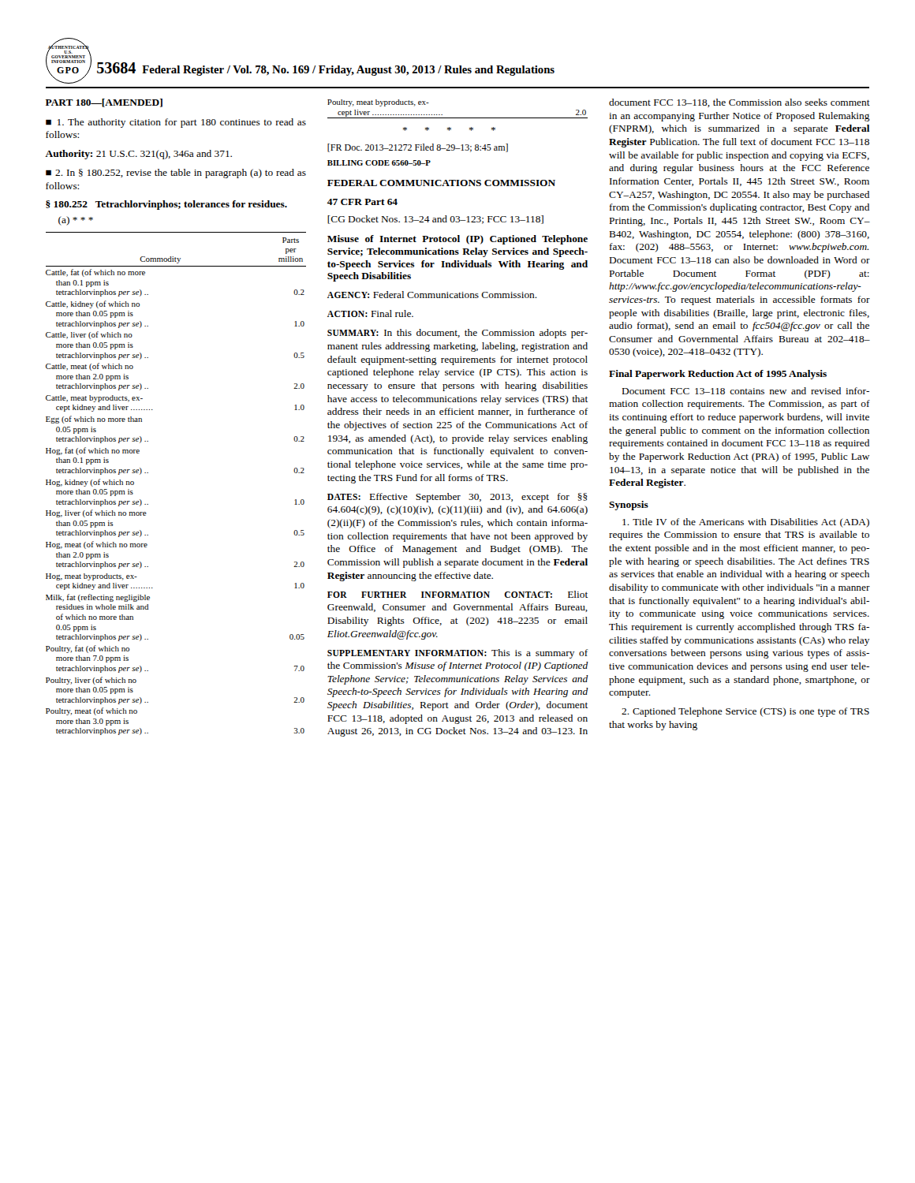AUTHENTICATED
U.S. GOVERNMENT
INFORMATION
GPO
53684 Federal Register / Vol. 78, No. 169 / Friday, August 30, 2013 / Rules and Regulations
PART 180—[AMENDED]
■ 1. The authority citation for part 180 continues to read as follows:
Authority: 21 U.S.C. 321(q), 346a and 371.
■ 2. In § 180.252, revise the table in paragraph (a) to read as follows:
§ 180.252 Tetrachlorvinphos; tolerances for residues.
(a) * * *
| Commodity | Parts per million |
| --- | --- |
| Cattle, fat (of which no more than 0.1 ppm is tetrachlorvinphos per se ) .. | 0.2 |
| Cattle, kidney (of which no more than 0.05 ppm is tetrachlorvinphos per se ) .. | 1.0 |
| Cattle, liver (of which no more than 0.05 ppm is tetrachlorvinphos per se ) .. | 0.5 |
| Cattle, meat (of which no more than 2.0 ppm is tetrachlorvinphos per se ) .. | 2.0 |
| Cattle, meat byproducts, ex- cept kidney and liver ......... | 1.0 |
| Egg (of which no more than 0.05 ppm is tetrachlorvinphos per se ) .. | 0.2 |
| Hog, fat (of which no more than 0.1 ppm is tetrachlorvinphos per se ) .. | 0.2 |
| Hog, kidney (of which no more than 0.05 ppm is tetrachlorvinphos per se ) .. | 1.0 |
| Hog, liver (of which no more than 0.05 ppm is tetrachlorvinphos per se ) .. | 0.5 |
| Hog, meat (of which no more than 2.0 ppm is tetrachlorvinphos per se ) .. | 2.0 |
| Hog, meat byproducts, ex- cept kidney and liver ......... | 1.0 |
| Milk, fat (reflecting negligible residues in whole milk and of which no more than 0.05 ppm is tetrachlorvinphos per se ) .. | 0.05 |
| Poultry, fat (of which no more than 7.0 ppm is tetrachlorvinphos per se ) .. | 7.0 |
| Poultry, liver (of which no more than 0.05 ppm is tetrachlorvinphos per se ) .. | 2.0 |
| Poultry, meat (of which no more than 3.0 ppm is tetrachlorvinphos per se ) .. | 3.0 |
| Poultry, meat byproducts, ex- cept liver ............................ | 2.0 |
*****
[FR Doc. 2013–21272 Filed 8–29–13; 8:45 am]
BILLING CODE 6560–50–P
FEDERAL COMMUNICATIONS COMMISSION
47 CFR Part 64
[CG Docket Nos. 13–24 and 03–123; FCC 13–118]
Misuse of Internet Protocol (IP) Captioned Telephone Service; Telecommunications Relay Services and Speech-to-Speech Services for Individuals With Hearing and Speech Disabilities
AGENCY: Federal Communications Commission.
ACTION: Final rule.
SUMMARY: In this document, the Commission adopts permanent rules addressing marketing, labeling, registration and default equipment-setting requirements for internet protocol captioned telephone relay service (IP CTS). This action is necessary to ensure that persons with hearing disabilities have access to telecommunications relay services (TRS) that address their needs in an efficient manner, in furtherance of the objectives of section 225 of the Communications Act of 1934, as amended (Act), to provide relay services enabling communication that is functionally equivalent to conventional telephone voice services, while at the same time protecting the TRS Fund for all forms of TRS.
DATES: Effective September 30, 2013, except for §§ 64.604(c)(9), (c)(10)(iv), (c)(11)(iii) and (iv), and 64.606(a)(2)(ii)(F) of the Commission's rules, which contain information collection requirements that have not been approved by the Office of Management and Budget (OMB). The Commission will publish a separate document in the Federal Register announcing the effective date.
FOR FURTHER INFORMATION CONTACT: Eliot Greenwald, Consumer and Governmental Affairs Bureau, Disability Rights Office, at (202) 418–2235 or email Eliot.Greenwald@fcc.gov.
SUPPLEMENTARY INFORMATION: This is a summary of the Commission's Misuse of Internet Protocol (IP) Captioned Telephone Service; Telecommunications Relay Services and Speech-to-Speech Services for Individuals with Hearing and Speech Disabilities, Report and Order (Order), document FCC 13–118, adopted on August 26, 2013 and released on August 26, 2013, in CG Docket Nos. 13–24 and 03–123. In document FCC 13–118, the Commission also seeks comment in an accompanying Further Notice of Proposed Rulemaking (FNPRM), which is summarized in a separate Federal Register Publication. The full text of document FCC 13–118 will be available for public inspection and copying via ECFS, and during regular business hours at the FCC Reference Information Center, Portals II, 445 12th Street SW., Room CY–A257, Washington, DC 20554. It also may be purchased from the Commission's duplicating contractor, Best Copy and Printing, Inc., Portals II, 445 12th Street SW., Room CY–B402, Washington, DC 20554, telephone: (800) 378–3160, fax: (202) 488–5563, or Internet: www.bcpiweb.com. Document FCC 13–118 can also be downloaded in Word or Portable Document Format (PDF) at: http://www.fcc.gov/encyclopedia/telecommunications-relay-services-trs. To request materials in accessible formats for people with disabilities (Braille, large print, electronic files, audio format), send an email to fcc504@fcc.gov or call the Consumer and Governmental Affairs Bureau at 202–418–0530 (voice), 202–418–0432 (TTY).
Final Paperwork Reduction Act of 1995 Analysis
Document FCC 13–118 contains new and revised information collection requirements. The Commission, as part of its continuing effort to reduce paperwork burdens, will invite the general public to comment on the information collection requirements contained in document FCC 13–118 as required by the Paperwork Reduction Act (PRA) of 1995, Public Law 104–13, in a separate notice that will be published in the Federal Register.
Synopsis
1. Title IV of the Americans with Disabilities Act (ADA) requires the Commission to ensure that TRS is available to the extent possible and in the most efficient manner, to people with hearing or speech disabilities. The Act defines TRS as services that enable an individual with a hearing or speech disability to communicate with other individuals ''in a manner that is functionally equivalent'' to a hearing individual's ability to communicate using voice communications services. This requirement is currently accomplished through TRS facilities staffed by communications assistants (CAs) who relay conversations between persons using various types of assistive communication devices and persons using end user telephone equipment, such as a standard phone, smartphone, or computer.
2. Captioned Telephone Service (CTS) is one type of TRS that works by having